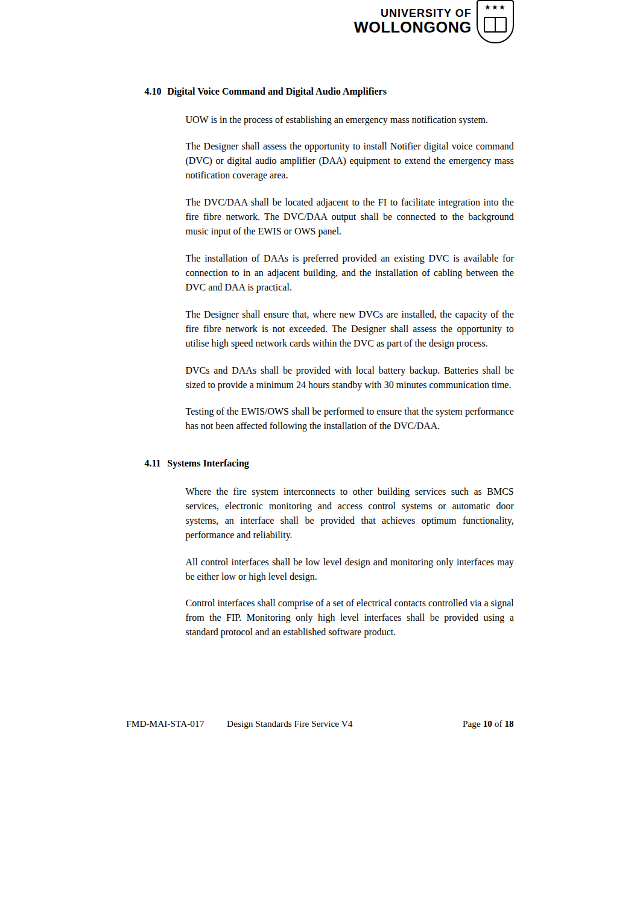UNIVERSITY OF
WOLLONGONG
★★★
4.10 Digital Voice Command and Digital Audio Amplifiers
UOW is in the process of establishing an emergency mass notification system.
The Designer shall assess the opportunity to install Notifier digital voice command (DVC) or digital audio amplifier (DAA) equipment to extend the emergency mass notification coverage area.
The DVC/DAA shall be located adjacent to the FI to facilitate integration into the fire fibre network. The DVC/DAA output shall be connected to the background music input of the EWIS or OWS panel.
The installation of DAAs is preferred provided an existing DVC is available for connection to in an adjacent building, and the installation of cabling between the DVC and DAA is practical.
The Designer shall ensure that, where new DVCs are installed, the capacity of the fire fibre network is not exceeded. The Designer shall assess the opportunity to utilise high speed network cards within the DVC as part of the design process.
DVCs and DAAs shall be provided with local battery backup. Batteries shall be sized to provide a minimum 24 hours standby with 30 minutes communication time.
Testing of the EWIS/OWS shall be performed to ensure that the system performance has not been affected following the installation of the DVC/DAA.
4.11 Systems Interfacing
Where the fire system interconnects to other building services such as BMCS services, electronic monitoring and access control systems or automatic door systems, an interface shall be provided that achieves optimum functionality, performance and reliability.
All control interfaces shall be low level design and monitoring only interfaces may be either low or high level design.
Control interfaces shall comprise of a set of electrical contacts controlled via a signal from the FIP. Monitoring only high level interfaces shall be provided using a standard protocol and an established software product.
FMD-MAI-STA-017
Design Standards Fire Service V4
Page 10 of 18